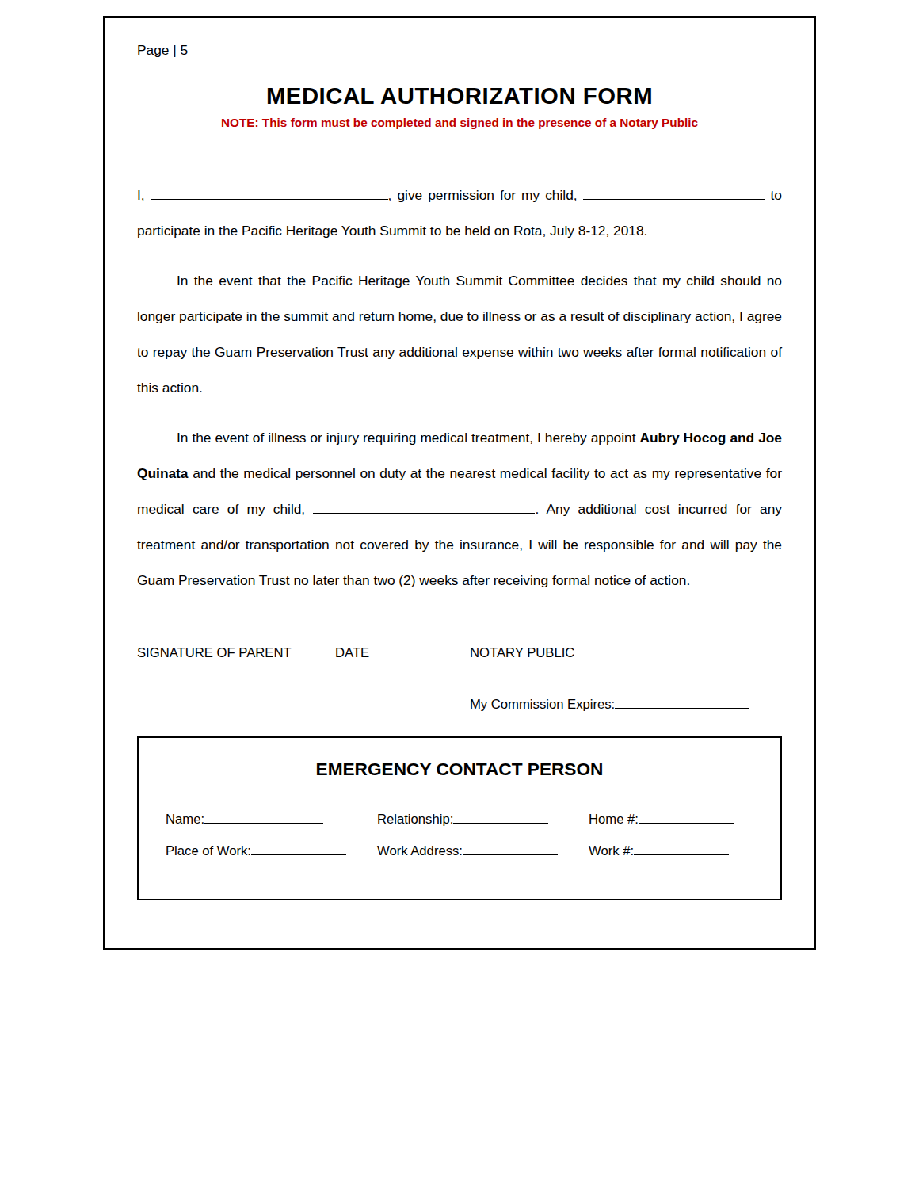Page | 5
MEDICAL AUTHORIZATION FORM
NOTE: This form must be completed and signed in the presence of a Notary Public
I, , give permission for my child, to participate in the Pacific Heritage Youth Summit to be held on Rota, July 8-12, 2018.
In the event that the Pacific Heritage Youth Summit Committee decides that my child should no longer participate in the summit and return home, due to illness or as a result of disciplinary action, I agree to repay the Guam Preservation Trust any additional expense within two weeks after formal notification of this action.
In the event of illness or injury requiring medical treatment, I hereby appoint Aubry Hocog and Joe Quinata and the medical personnel on duty at the nearest medical facility to act as my representative for medical care of my child, . Any additional cost incurred for any treatment and/or transportation not covered by the insurance, I will be responsible for and will pay the Guam Preservation Trust no later than two (2) weeks after receiving formal notice of action.
SIGNATURE OF PARENT DATE NOTARY PUBLIC
My Commission Expires:
EMERGENCY CONTACT PERSON
| Name: | Relationship: | Home #: |
| Place of Work: | Work Address: | Work #: |